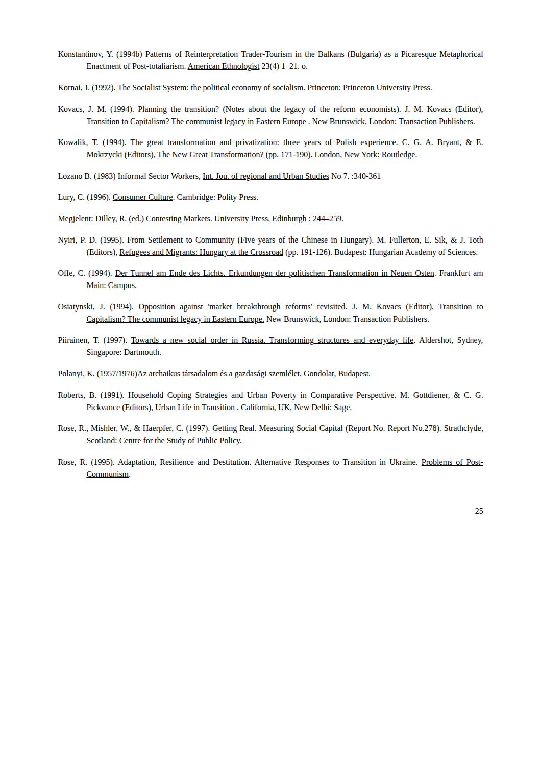Konstantinov, Y. (1994b) Patterns of Reinterpretation Trader-Tourism in the Balkans (Bulgaria) as a Picaresque Metaphorical Enactment of Post-totaliarism. American Ethnologist 23(4) 1–21. o.
Kornai, J. (1992). The Socialist System: the political economy of socialism. Princeton: Princeton University Press.
Kovacs, J. M. (1994). Planning the transition? (Notes about the legacy of the reform economists). J. M. Kovacs (Editor), Transition to Capitalism? The communist legacy in Eastern Europe . New Brunswick, London: Transaction Publishers.
Kowalik, T. (1994). The great transformation and privatization: three years of Polish experience. C. G. A. Bryant, & E. Mokrzycki (Editors), The New Great Transformation? (pp. 171-190). London, New York: Routledge.
Lozano B. (1983) Informal Sector Workers, Int. Jou. of regional and Urban Studies No 7. :340-361
Lury, C. (1996). Consumer Culture. Cambridge: Polity Press.
Megjelent: Dilley, R. (ed.) Contesting Markets. University Press, Edinburgh : 244–259.
Nyiri, P. D. (1995). From Settlement to Community (Five years of the Chinese in Hungary). M. Fullerton, E. Sik, & J. Toth (Editors), Refugees and Migrants: Hungary at the Crossroad (pp. 191-126). Budapest: Hungarian Academy of Sciences.
Offe, C. (1994). Der Tunnel am Ende des Lichts. Erkundungen der politischen Transformation in Neuen Osten. Frankfurt am Main: Campus.
Osiatynski, J. (1994). Opposition against 'market breakthrough reforms' revisited. J. M. Kovacs (Editor), Transition to Capitalism? The communist legacy in Eastern Europe. New Brunswick, London: Transaction Publishers.
Piirainen, T. (1997). Towards a new social order in Russia. Transforming structures and everyday life. Aldershot, Sydney, Singapore: Dartmouth.
Polanyi, K. (1957/1976)Az archaikus társadalom és a gazdasági szemlélet. Gondolat, Budapest.
Roberts, B. (1991). Household Coping Strategies and Urban Poverty in Comparative Perspective. M. Gottdiener, & C. G. Pickvance (Editors), Urban Life in Transition . California, UK, New Delhi: Sage.
Rose, R., Mishler, W., & Haerpfer, C. (1997). Getting Real. Measuring Social Capital (Report No. Report No.278). Strathclyde, Scotland: Centre for the Study of Public Policy.
Rose, R. (1995). Adaptation, Resilience and Destitution. Alternative Responses to Transition in Ukraine. Problems of Post-Communism.
25